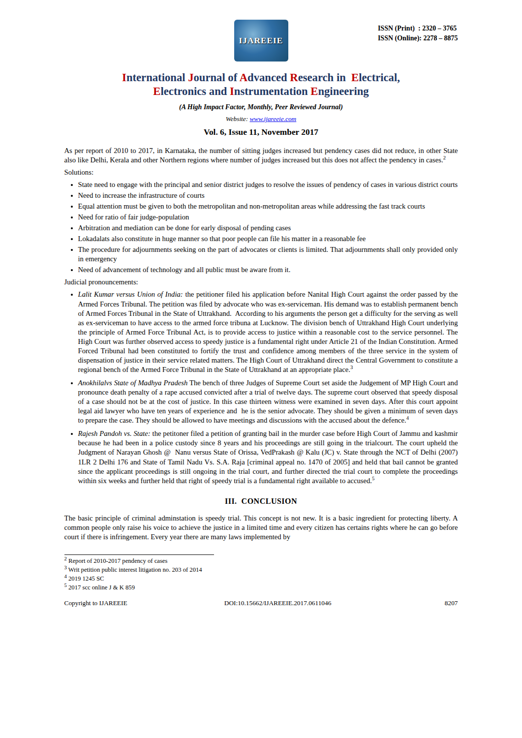ISSN (Print) : 2320 – 3765
ISSN (Online): 2278 – 8875
International Journal of Advanced Research in Electrical,
Electronics and Instrumentation Engineering
(A High Impact Factor, Monthly, Peer Reviewed Journal)
Website: www.ijareeie.com
Vol. 6, Issue 11, November 2017
As per report of 2010 to 2017, in Karnataka, the number of sitting judges increased but pendency cases did not reduce, in other State also like Delhi, Kerala and other Northern regions where number of judges increased but this does not affect the pendency in cases.2
Solutions:
State need to engage with the principal and senior district judges to resolve the issues of pendency of cases in various district courts
Need to increase the infrastructure of courts
Equal attention must be given to both the metropolitan and non-metropolitan areas while addressing the fast track courts
Need for ratio of fair judge-population
Arbitration and mediation can be done for early disposal of pending cases
Lokadalats also constitute in huge manner so that poor people can file his matter in a reasonable fee
The procedure for adjournments seeking on the part of advocates or clients is limited. That adjournments shall only provided only in emergency
Need of advancement of technology and all public must be aware from it.
Judicial pronouncements:
Lalit Kumar versus Union of India: the petitioner filed his application before Nanital High Court against the order passed by the Armed Forces Tribunal. The petition was filed by advocate who was ex-serviceman. His demand was to establish permanent bench of Armed Forces Tribunal in the State of Uttrakhand. According to his arguments the person get a difficulty for the serving as well as ex-serviceman to have access to the armed force tribuna at Lucknow. The division bench of Uttrakhand High Court underlying the principle of Armed Force Tribunal Act, is to provide access to justice within a reasonable cost to the service personnel. The High Court was further observed access to speedy justice is a fundamental right under Article 21 of the Indian Constitution. Armed Forced Tribunal had been constituted to fortify the trust and confidence among members of the three service in the system of dispensation of justice in their service related matters. The High Court of Uttrakhand direct the Central Government to constitute a regional bench of the Armed Force Tribunal in the State of Uttrakhand at an appropriate place.3
Anokhilalvs State of Madhya Pradesh The bench of three Judges of Supreme Court set aside the Judgement of MP High Court and pronounce death penalty of a rape accused convicted after a trial of twelve days. The supreme court observed that speedy disposal of a case should not be at the cost of justice. In this case thirteen witness were examined in seven days. After this court appoint legal aid lawyer who have ten years of experience and he is the senior advocate. They should be given a minimum of seven days to prepare the case. They should be allowed to have meetings and discussions with the accused about the defence.4
Rajesh Pandoh vs. State: the petitoner filed a petition of granting bail in the murder case before High Court of Jammu and kashmir because he had been in a police custody since 8 years and his proceedings are still going in the trialcourt. The court upheld the Judgment of Narayan Ghosh @ Nanu versus State of Orissa, VedPrakash @ Kalu (JC) v. State through the NCT of Delhi (2007) 1LR 2 Delhi 176 and State of Tamil Nadu Vs. S.A. Raja [criminal appeal no. 1470 of 2005] and held that bail cannot be granted since the applicant proceedings is still ongoing in the trial court, and further directed the trial court to complete the proceedings within six weeks and further held that right of speedy trial is a fundamental right available to accused.5
III. CONCLUSION
The basic principle of criminal adminstation is speedy trial. This concept is not new. It is a basic ingredient for protecting liberty. A common people only raise his voice to achieve the justice in a limited time and every citizen has certains rights where he can go before court if there is infringement. Every year there are many laws implemented by
2 Report of 2010-2017 pendency of cases
3 Writ petition public interest litigation no. 203 of 2014
4 2019 1245 SC
5 2017 scc online J & K 859
Copyright to IJAREEIE
DOI:10.15662/IJAREEIE.2017.0611046
8207